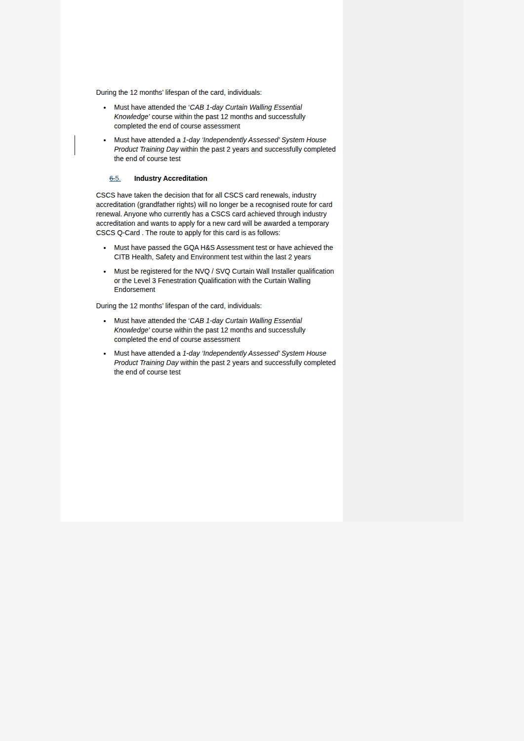During the 12 months’ lifespan of the card, individuals:
Must have attended the ‘CAB 1-day Curtain Walling Essential Knowledge’ course within the past 12 months and successfully completed the end of course assessment
Must have attended a 1-day ‘Independently Assessed’ System House Product Training Day within the past 2 years and successfully completed the end of course test
6. 5. Industry Accreditation
CSCS have taken the decision that for all CSCS card renewals, industry accreditation (grandfather rights) will no longer be a recognised route for card renewal. Anyone who currently has a CSCS card achieved through industry accreditation and wants to apply for a new card will be awarded a temporary CSCS Q-Card . The route to apply for this card is as follows:
Must have passed the GQA H&S Assessment test or have achieved the CITB Health, Safety and Environment test within the last 2 years
Must be registered for the NVQ / SVQ Curtain Wall Installer qualification or the Level 3 Fenestration Qualification with the Curtain Walling Endorsement
During the 12 months’ lifespan of the card, individuals:
Must have attended the ‘CAB 1-day Curtain Walling Essential Knowledge’ course within the past 12 months and successfully completed the end of course assessment
Must have attended a 1-day ‘Independently Assessed’ System House Product Training Day within the past 2 years and successfully completed the end of course test